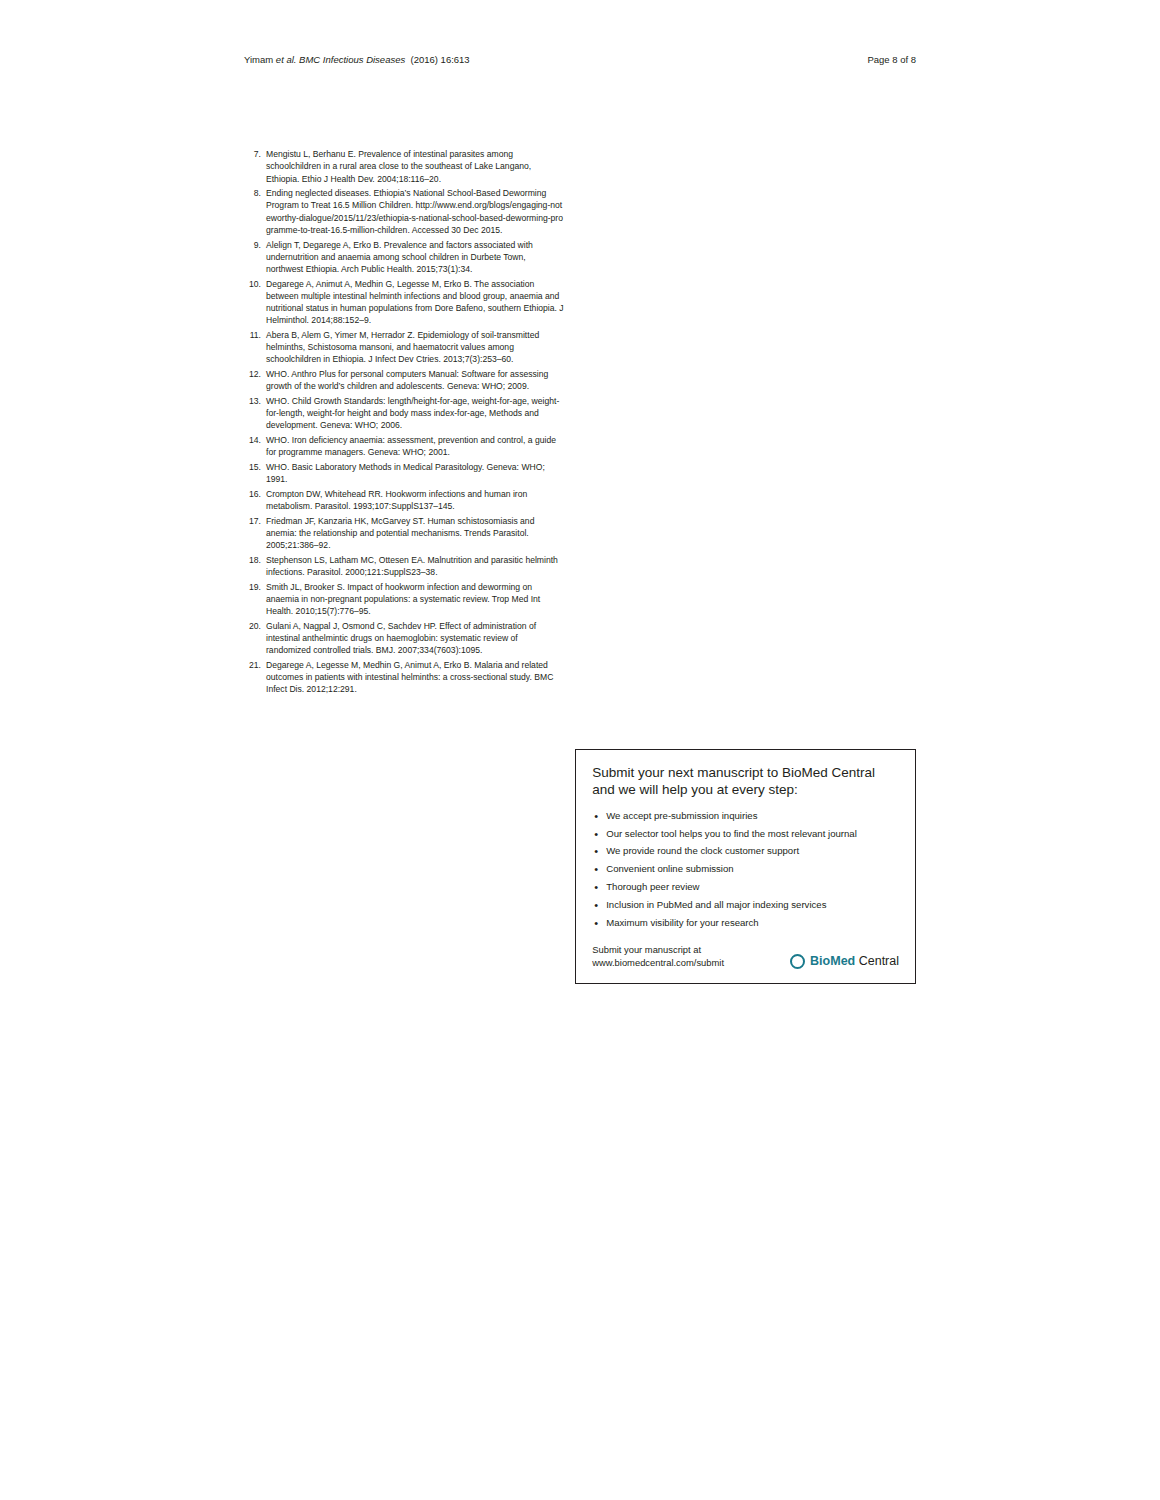Yimam et al. BMC Infectious Diseases (2016) 16:613
Page 8 of 8
Mengistu L, Berhanu E. Prevalence of intestinal parasites among schoolchildren in a rural area close to the southeast of Lake Langano, Ethiopia. Ethio J Health Dev. 2004;18:116–20.
Ending neglected diseases. Ethiopia’s National School-Based Deworming Program to Treat 16.5 Million Children. http://www.end.org/blogs/engaging-noteworthy-dialogue/2015/11/23/ethiopia-s-national-school-based-deworming-programme-to-treat-16.5-million-children. Accessed 30 Dec 2015.
Alelign T, Degarege A, Erko B. Prevalence and factors associated with undernutrition and anaemia among school children in Durbete Town, northwest Ethiopia. Arch Public Health. 2015;73(1):34.
Degarege A, Animut A, Medhin G, Legesse M, Erko B. The association between multiple intestinal helminth infections and blood group, anaemia and nutritional status in human populations from Dore Bafeno, southern Ethiopia. J Helminthol. 2014;88:152–9.
Abera B, Alem G, Yimer M, Herrador Z. Epidemiology of soil-transmitted helminths, Schistosoma mansoni, and haematocrit values among schoolchildren in Ethiopia. J Infect Dev Ctries. 2013;7(3):253–60.
WHO. Anthro Plus for personal computers Manual: Software for assessing growth of the world’s children and adolescents. Geneva: WHO; 2009.
WHO. Child Growth Standards: length/height-for-age, weight-for-age, weight-for-length, weight-for height and body mass index-for-age, Methods and development. Geneva: WHO; 2006.
WHO. Iron deficiency anaemia: assessment, prevention and control, a guide for programme managers. Geneva: WHO; 2001.
WHO. Basic Laboratory Methods in Medical Parasitology. Geneva: WHO; 1991.
Crompton DW, Whitehead RR. Hookworm infections and human iron metabolism. Parasitol. 1993;107:SupplS137–145.
Friedman JF, Kanzaria HK, McGarvey ST. Human schistosomiasis and anemia: the relationship and potential mechanisms. Trends Parasitol. 2005;21:386–92.
Stephenson LS, Latham MC, Ottesen EA. Malnutrition and parasitic helminth infections. Parasitol. 2000;121:SupplS23–38.
Smith JL, Brooker S. Impact of hookworm infection and deworming on anaemia in non-pregnant populations: a systematic review. Trop Med Int Health. 2010;15(7):776–95.
Gulani A, Nagpal J, Osmond C, Sachdev HP. Effect of administration of intestinal anthelmintic drugs on haemoglobin: systematic review of randomized controlled trials. BMJ. 2007;334(7603):1095.
Degarege A, Legesse M, Medhin G, Animut A, Erko B. Malaria and related outcomes in patients with intestinal helminths: a cross-sectional study. BMC Infect Dis. 2012;12:291.
Submit your next manuscript to BioMed Central
and we will help you at every step:
We accept pre-submission inquiries
Our selector tool helps you to find the most relevant journal
We provide round the clock customer support
Convenient online submission
Thorough peer review
Inclusion in PubMed and all major indexing services
Maximum visibility for your research
Submit your manuscript at www.biomedcentral.com/submit
BioMed Central